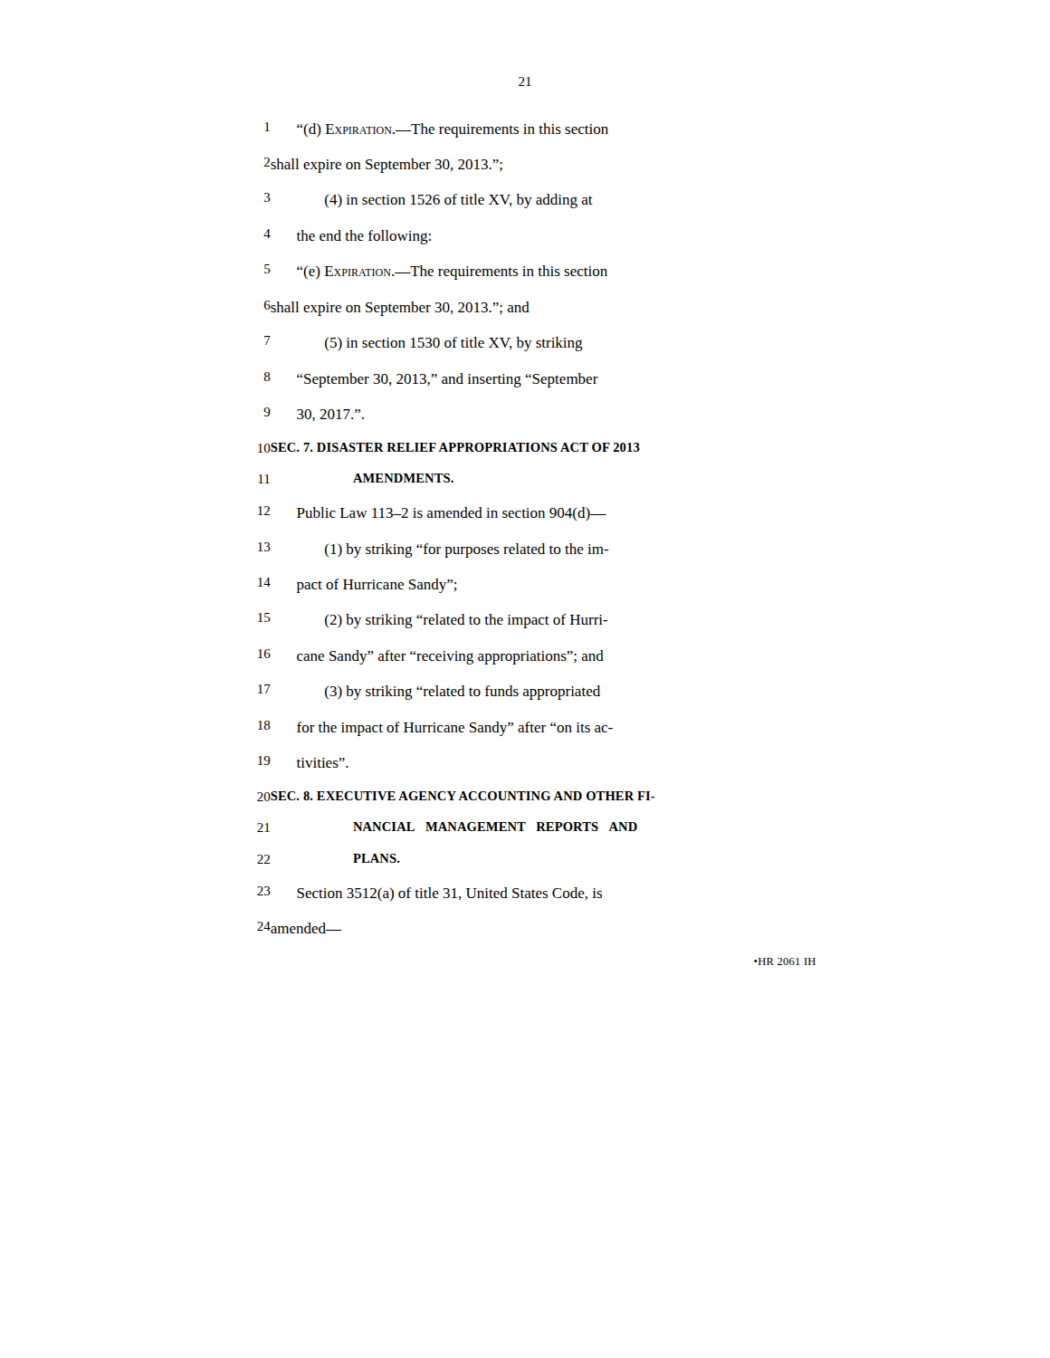21
| 1 | “(d) Expiration .—The requirements in this section |
| 2 | shall expire on September 30, 2013.”; |
| 3 | (4) in section 1526 of title XV, by adding at |
| 4 | the end the following: |
| 5 | “(e) Expiration .—The requirements in this section |
| 6 | shall expire on September 30, 2013.”; and |
| 7 | (5) in section 1530 of title XV, by striking |
| 8 | “September 30, 2013,” and inserting “September |
| 9 | 30, 2017.”. |
| 10 | SEC. 7. DISASTER RELIEF APPROPRIATIONS ACT OF 2013 |
| 11 | AMENDMENTS. |
| 12 | Public Law 113–2 is amended in section 904(d)— |
| 13 | (1) by striking “for purposes related to the im- |
| 14 | pact of Hurricane Sandy”; |
| 15 | (2) by striking “related to the impact of Hurri- |
| 16 | cane Sandy” after “receiving appropriations”; and |
| 17 | (3) by striking “related to funds appropriated |
| 18 | for the impact of Hurricane Sandy” after “on its ac- |
| 19 | tivities”. |
| 20 | SEC. 8. EXECUTIVE AGENCY ACCOUNTING AND OTHER FI- |
| 21 | NANCIAL MANAGEMENT REPORTS AND |
| 22 | PLANS. |
| 23 | Section 3512(a) of title 31, United States Code, is |
| 24 | amended— |
•HR 2061 IH